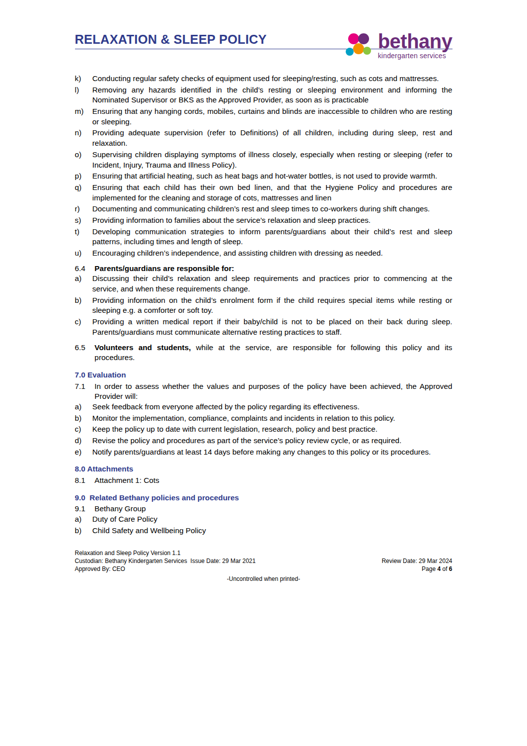bethany
kindergarten services
RELAXATION & SLEEP POLICY
k) Conducting regular safety checks of equipment used for sleeping/resting, such as cots and mattresses.
l) Removing any hazards identified in the child’s resting or sleeping environment and informing the Nominated Supervisor or BKS as the Approved Provider, as soon as is practicable
m) Ensuring that any hanging cords, mobiles, curtains and blinds are inaccessible to children who are resting or sleeping.
n) Providing adequate supervision (refer to Definitions) of all children, including during sleep, rest and relaxation.
o) Supervising children displaying symptoms of illness closely, especially when resting or sleeping (refer to Incident, Injury, Trauma and Illness Policy).
p) Ensuring that artificial heating, such as heat bags and hot-water bottles, is not used to provide warmth.
q) Ensuring that each child has their own bed linen, and that the Hygiene Policy and procedures are implemented for the cleaning and storage of cots, mattresses and linen
r) Documenting and communicating children’s rest and sleep times to co-workers during shift changes.
s) Providing information to families about the service’s relaxation and sleep practices.
t) Developing communication strategies to inform parents/guardians about their child’s rest and sleep patterns, including times and length of sleep.
u) Encouraging children’s independence, and assisting children with dressing as needed.
6.4 Parents/guardians are responsible for:
a) Discussing their child’s relaxation and sleep requirements and practices prior to commencing at the service, and when these requirements change.
b) Providing information on the child’s enrolment form if the child requires special items while resting or sleeping e.g. a comforter or soft toy.
c) Providing a written medical report if their baby/child is not to be placed on their back during sleep. Parents/guardians must communicate alternative resting practices to staff.
6.5 Volunteers and students, while at the service, are responsible for following this policy and its procedures.
7.0 Evaluation
7.1 In order to assess whether the values and purposes of the policy have been achieved, the Approved Provider will:
a) Seek feedback from everyone affected by the policy regarding its effectiveness.
b) Monitor the implementation, compliance, complaints and incidents in relation to this policy.
c) Keep the policy up to date with current legislation, research, policy and best practice.
d) Revise the policy and procedures as part of the service’s policy review cycle, or as required.
e) Notify parents/guardians at least 14 days before making any changes to this policy or its procedures.
8.0 Attachments
8.1 Attachment 1: Cots
9.0 Related Bethany policies and procedures
9.1 Bethany Group
a) Duty of Care Policy
b) Child Safety and Wellbeing Policy
Relaxation and Sleep Policy Version 1.1
Custodian: Bethany Kindergarten Services Issue Date: 29 Mar 2021 Review Date: 29 Mar 2024
Approved By: CEO Page 4 of 6
-Uncontrolled when printed-